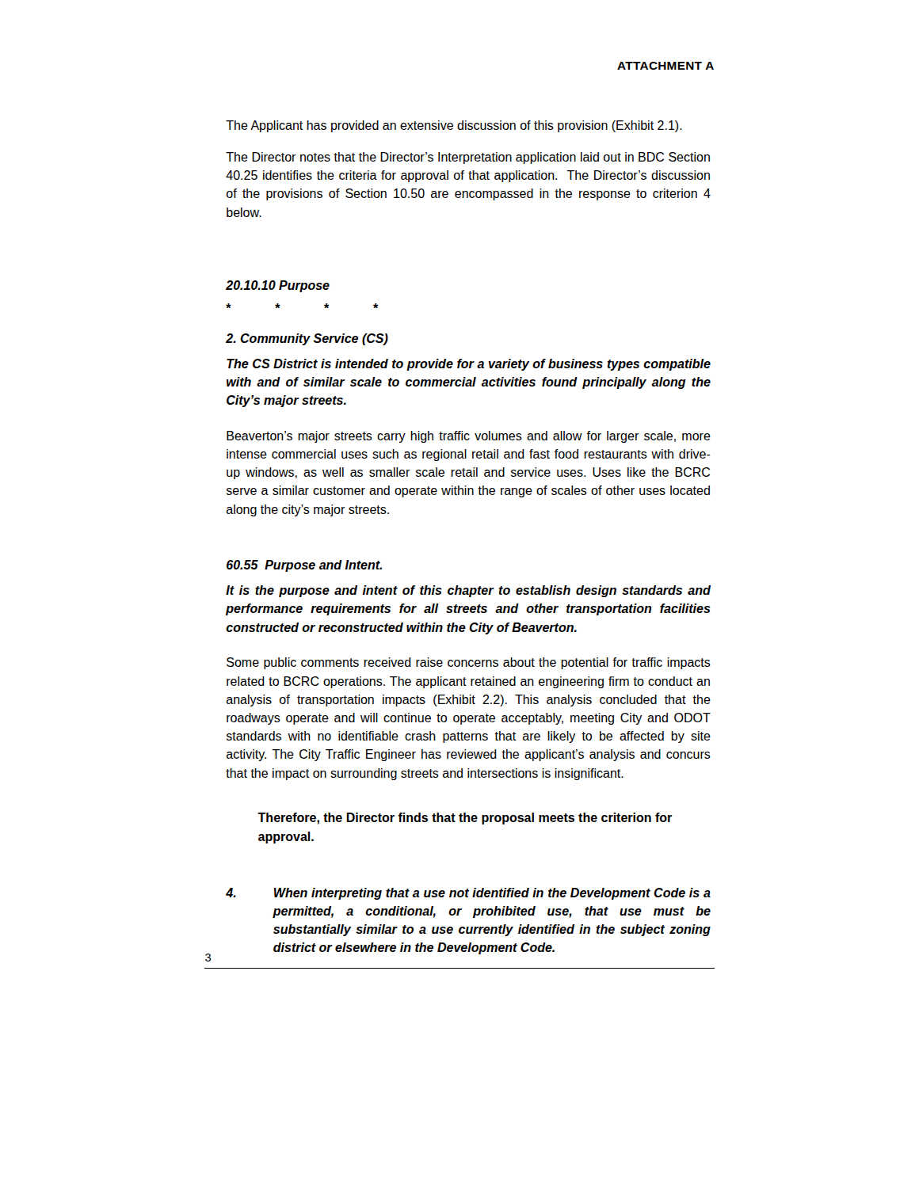ATTACHMENT A
The Applicant has provided an extensive discussion of this provision (Exhibit 2.1).
The Director notes that the Director’s Interpretation application laid out in BDC Section 40.25 identifies the criteria for approval of that application. The Director’s discussion of the provisions of Section 10.50 are encompassed in the response to criterion 4 below.
20.10.10 Purpose
* * * *
2. Community Service (CS)
The CS District is intended to provide for a variety of business types compatible with and of similar scale to commercial activities found principally along the City’s major streets.
Beaverton’s major streets carry high traffic volumes and allow for larger scale, more intense commercial uses such as regional retail and fast food restaurants with drive-up windows, as well as smaller scale retail and service uses. Uses like the BCRC serve a similar customer and operate within the range of scales of other uses located along the city’s major streets.
60.55 Purpose and Intent.
It is the purpose and intent of this chapter to establish design standards and performance requirements for all streets and other transportation facilities constructed or reconstructed within the City of Beaverton.
Some public comments received raise concerns about the potential for traffic impacts related to BCRC operations. The applicant retained an engineering firm to conduct an analysis of transportation impacts (Exhibit 2.2). This analysis concluded that the roadways operate and will continue to operate acceptably, meeting City and ODOT standards with no identifiable crash patterns that are likely to be affected by site activity. The City Traffic Engineer has reviewed the applicant’s analysis and concurs that the impact on surrounding streets and intersections is insignificant.
Therefore, the Director finds that the proposal meets the criterion for approval.
4.
When interpreting that a use not identified in the Development Code is a permitted, a conditional, or prohibited use, that use must be substantially similar to a use currently identified in the subject zoning district or elsewhere in the Development Code.
3